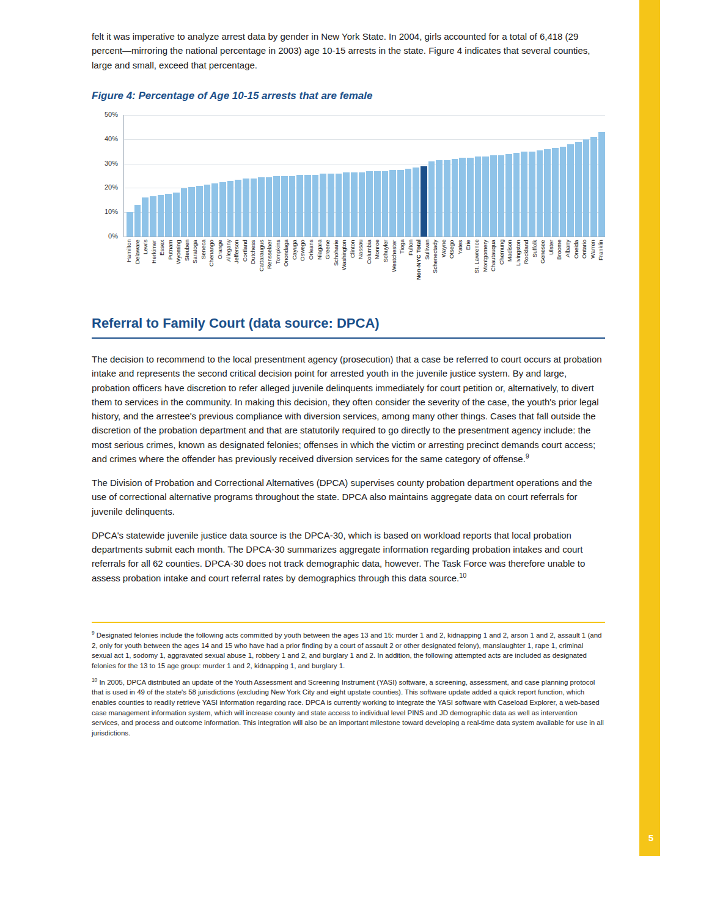felt it was imperative to analyze arrest data by gender in New York State. In 2004, girls accounted for a total of 6,418 (29 percent—mirroring the national percentage in 2003) age 10-15 arrests in the state. Figure 4 indicates that several counties, large and small, exceed that percentage.
Figure 4: Percentage of Age 10-15 arrests that are female
50% 40% 30% 20% 10% 0%
Hamilton Delaware Lewis Herkimer Essex Putnam Wyoming Steuben Saratoga Seneca Chenango Orange Allegany Jefferson Cortland Dutchess Cattaraugus Rensselaer Tompkins Onondaga Cayuga Oswego Orleans Niagara Greene Schoharie Washington Clinton Nassau Columbia Monroe Schuyler Westchester Tioga Fulton Non-NYC Total Sullivan Schenectady Wayne Otsego Yates Erie St. Lawrence Montgomery Chautauqua Chemung Madison Livingston Rockland Suffolk Genesee Ulster Broome Albany Oneida Ontario Warren Franklin
Referral to Family Court (data source: DPCA)
The decision to recommend to the local presentment agency (prosecution) that a case be referred to court occurs at probation intake and represents the second critical decision point for arrested youth in the juvenile justice system. By and large, probation officers have discretion to refer alleged juvenile delinquents immediately for court petition or, alternatively, to divert them to services in the community. In making this decision, they often consider the severity of the case, the youth's prior legal history, and the arrestee's previous compliance with diversion services, among many other things. Cases that fall outside the discretion of the probation department and that are statutorily required to go directly to the presentment agency include: the most serious crimes, known as designated felonies; offenses in which the victim or arresting precinct demands court access; and crimes where the offender has previously received diversion services for the same category of offense.9
The Division of Probation and Correctional Alternatives (DPCA) supervises county probation department operations and the use of correctional alternative programs throughout the state. DPCA also maintains aggregate data on court referrals for juvenile delinquents.
DPCA's statewide juvenile justice data source is the DPCA-30, which is based on workload reports that local probation departments submit each month. The DPCA-30 summarizes aggregate information regarding probation intakes and court referrals for all 62 counties. DPCA-30 does not track demographic data, however. The Task Force was therefore unable to assess probation intake and court referral rates by demographics through this data source.10
9 Designated felonies include the following acts committed by youth between the ages 13 and 15: murder 1 and 2, kidnapping 1 and 2, arson 1 and 2, assault 1 (and 2, only for youth between the ages 14 and 15 who have had a prior finding by a court of assault 2 or other designated felony), manslaughter 1, rape 1, criminal sexual act 1, sodomy 1, aggravated sexual abuse 1, robbery 1 and 2, and burglary 1 and 2. In addition, the following attempted acts are included as designated felonies for the 13 to 15 age group: murder 1 and 2, kidnapping 1, and burglary 1.
10 In 2005, DPCA distributed an update of the Youth Assessment and Screening Instrument (YASI) software, a screening, assessment, and case planning protocol that is used in 49 of the state's 58 jurisdictions (excluding New York City and eight upstate counties). This software update added a quick report function, which enables counties to readily retrieve YASI information regarding race. DPCA is currently working to integrate the YASI software with Caseload Explorer, a web-based case management information system, which will increase county and state access to individual level PINS and JD demographic data as well as intervention services, and process and outcome information. This integration will also be an important milestone toward developing a real-time data system available for use in all jurisdictions.
5